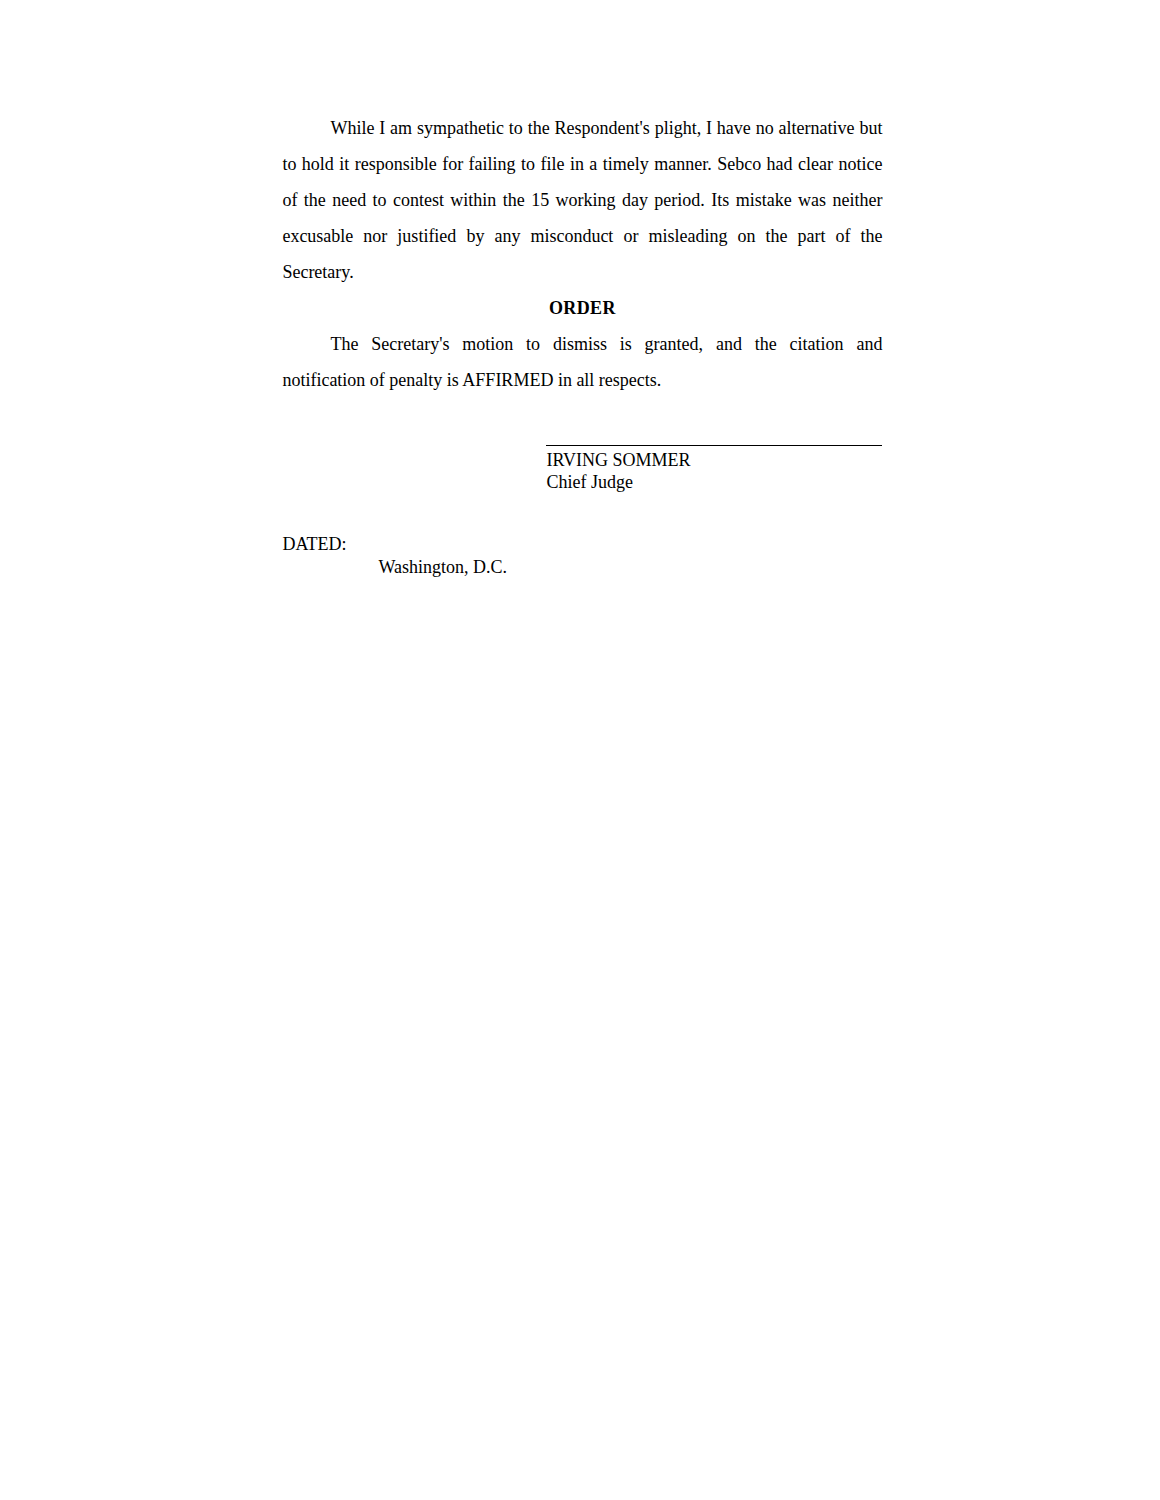While I am sympathetic to the Respondent's plight, I have no alternative but to hold it responsible for failing to file in a timely manner. Sebco had clear notice of the need to contest within the 15 working day period. Its mistake was neither excusable nor justified by any misconduct or misleading on the part of the Secretary.
ORDER
The Secretary's motion to dismiss is granted, and the citation and notification of penalty is AFFIRMED in all respects.
IRVING SOMMER
Chief Judge
DATED:
Washington, D.C.